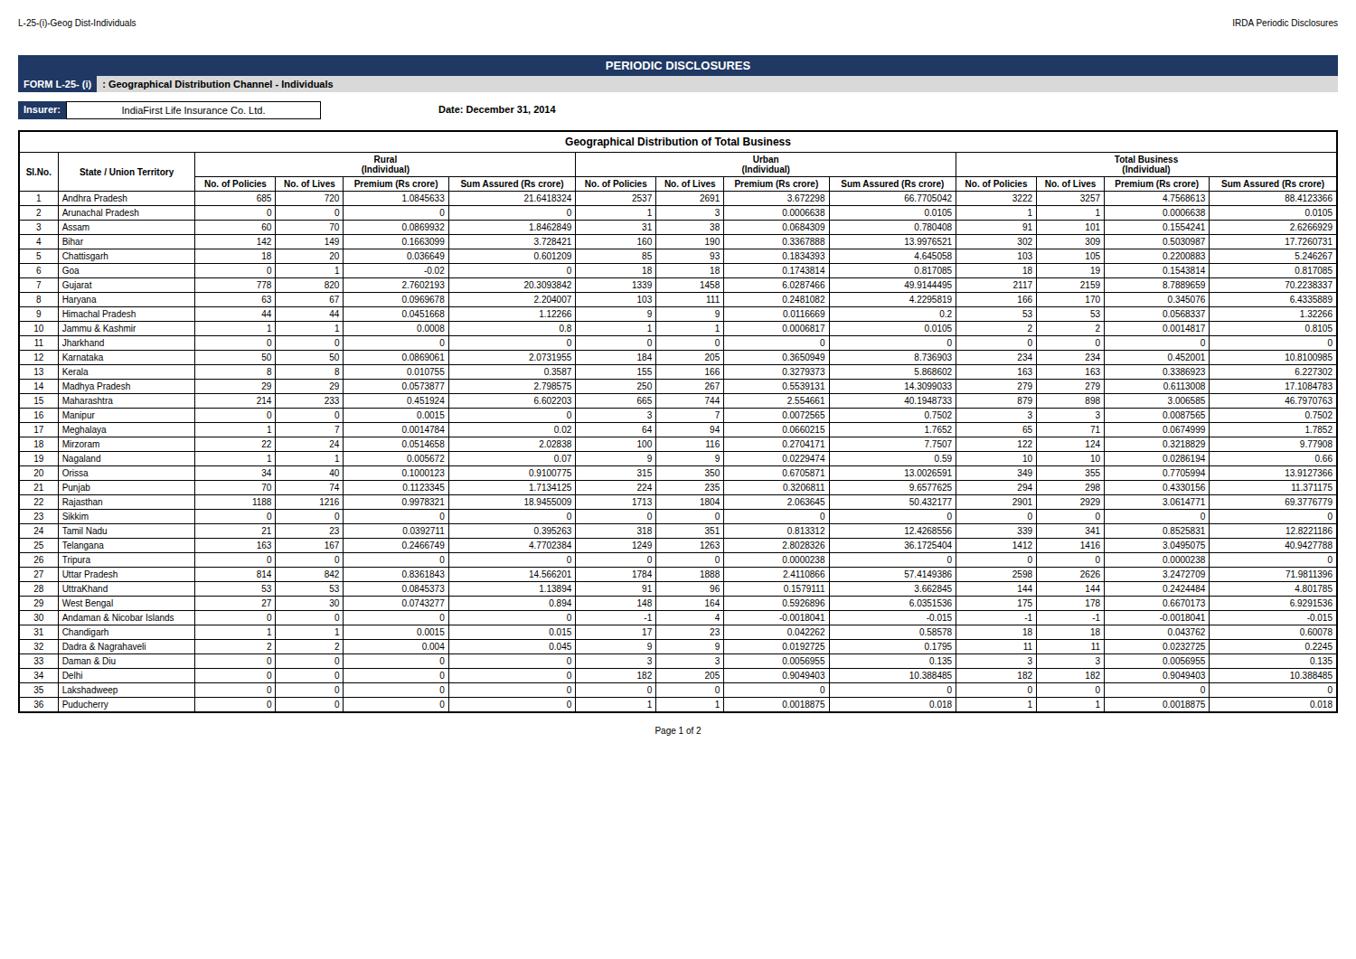L-25-(i)-Geog Dist-Individuals
IRDA Periodic Disclosures
PERIODIC DISCLOSURES
FORM L-25- (i)
: Geographical Distribution Channel - Individuals
Insurer:
IndiaFirst Life Insurance Co. Ltd.
Date: December 31, 2014
Geographical Distribution of Total Business
| Sl.No. | State / Union Territory | Rural (Individual) | Urban (Individual) | Total Business (Individual) |
| --- | --- | --- | --- | --- |
| No. of Policies | No. of Lives | Premium (Rs crore) | Sum Assured (Rs crore) | No. of Policies | No. of Lives | Premium (Rs crore) | Sum Assured (Rs crore) | No. of Policies | No. of Lives | Premium (Rs crore) | Sum Assured (Rs crore) |
| 1 | Andhra Pradesh | 685 | 720 | 1.0845633 | 21.6418324 | 2537 | 2691 | 3.672298 | 66.7705042 | 3222 | 3257 | 4.7568613 | 88.4123366 |
| 2 | Arunachal Pradesh | 0 | 0 | 0 | 0 | 1 | 3 | 0.0006638 | 0.0105 | 1 | 1 | 0.0006638 | 0.0105 |
| 3 | Assam | 60 | 70 | 0.0869932 | 1.8462849 | 31 | 38 | 0.0684309 | 0.780408 | 91 | 101 | 0.1554241 | 2.6266929 |
| 4 | Bihar | 142 | 149 | 0.1663099 | 3.728421 | 160 | 190 | 0.3367888 | 13.9976521 | 302 | 309 | 0.5030987 | 17.7260731 |
| 5 | Chattisgarh | 18 | 20 | 0.036649 | 0.601209 | 85 | 93 | 0.1834393 | 4.645058 | 103 | 105 | 0.2200883 | 5.246267 |
| 6 | Goa | 0 | 1 | -0.02 | 0 | 18 | 18 | 0.1743814 | 0.817085 | 18 | 19 | 0.1543814 | 0.817085 |
| 7 | Gujarat | 778 | 820 | 2.7602193 | 20.3093842 | 1339 | 1458 | 6.0287466 | 49.9144495 | 2117 | 2159 | 8.7889659 | 70.2238337 |
| 8 | Haryana | 63 | 67 | 0.0969678 | 2.204007 | 103 | 111 | 0.2481082 | 4.2295819 | 166 | 170 | 0.345076 | 6.4335889 |
| 9 | Himachal Pradesh | 44 | 44 | 0.0451668 | 1.12266 | 9 | 9 | 0.0116669 | 0.2 | 53 | 53 | 0.0568337 | 1.32266 |
| 10 | Jammu & Kashmir | 1 | 1 | 0.0008 | 0.8 | 1 | 1 | 0.0006817 | 0.0105 | 2 | 2 | 0.0014817 | 0.8105 |
| 11 | Jharkhand | 0 | 0 | 0 | 0 | 0 | 0 | 0 | 0 | 0 | 0 | 0 | 0 |
| 12 | Karnataka | 50 | 50 | 0.0869061 | 2.0731955 | 184 | 205 | 0.3650949 | 8.736903 | 234 | 234 | 0.452001 | 10.8100985 |
| 13 | Kerala | 8 | 8 | 0.010755 | 0.3587 | 155 | 166 | 0.3279373 | 5.868602 | 163 | 163 | 0.3386923 | 6.227302 |
| 14 | Madhya Pradesh | 29 | 29 | 0.0573877 | 2.798575 | 250 | 267 | 0.5539131 | 14.3099033 | 279 | 279 | 0.6113008 | 17.1084783 |
| 15 | Maharashtra | 214 | 233 | 0.451924 | 6.602203 | 665 | 744 | 2.554661 | 40.1948733 | 879 | 898 | 3.006585 | 46.7970763 |
| 16 | Manipur | 0 | 0 | 0.0015 | 0 | 3 | 7 | 0.0072565 | 0.7502 | 3 | 3 | 0.0087565 | 0.7502 |
| 17 | Meghalaya | 1 | 7 | 0.0014784 | 0.02 | 64 | 94 | 0.0660215 | 1.7652 | 65 | 71 | 0.0674999 | 1.7852 |
| 18 | Mirzoram | 22 | 24 | 0.0514658 | 2.02838 | 100 | 116 | 0.2704171 | 7.7507 | 122 | 124 | 0.3218829 | 9.77908 |
| 19 | Nagaland | 1 | 1 | 0.005672 | 0.07 | 9 | 9 | 0.0229474 | 0.59 | 10 | 10 | 0.0286194 | 0.66 |
| 20 | Orissa | 34 | 40 | 0.1000123 | 0.9100775 | 315 | 350 | 0.6705871 | 13.0026591 | 349 | 355 | 0.7705994 | 13.9127366 |
| 21 | Punjab | 70 | 74 | 0.1123345 | 1.7134125 | 224 | 235 | 0.3206811 | 9.6577625 | 294 | 298 | 0.4330156 | 11.371175 |
| 22 | Rajasthan | 1188 | 1216 | 0.9978321 | 18.9455009 | 1713 | 1804 | 2.063645 | 50.432177 | 2901 | 2929 | 3.0614771 | 69.3776779 |
| 23 | Sikkim | 0 | 0 | 0 | 0 | 0 | 0 | 0 | 0 | 0 | 0 | 0 | 0 |
| 24 | Tamil Nadu | 21 | 23 | 0.0392711 | 0.395263 | 318 | 351 | 0.813312 | 12.4268556 | 339 | 341 | 0.8525831 | 12.8221186 |
| 25 | Telangana | 163 | 167 | 0.2466749 | 4.7702384 | 1249 | 1263 | 2.8028326 | 36.1725404 | 1412 | 1416 | 3.0495075 | 40.9427788 |
| 26 | Tripura | 0 | 0 | 0 | 0 | 0 | 0 | 0.0000238 | 0 | 0 | 0 | 0.0000238 | 0 |
| 27 | Uttar Pradesh | 814 | 842 | 0.8361843 | 14.566201 | 1784 | 1888 | 2.4110866 | 57.4149386 | 2598 | 2626 | 3.2472709 | 71.9811396 |
| 28 | UttraKhand | 53 | 53 | 0.0845373 | 1.13894 | 91 | 96 | 0.1579111 | 3.662845 | 144 | 144 | 0.2424484 | 4.801785 |
| 29 | West Bengal | 27 | 30 | 0.0743277 | 0.894 | 148 | 164 | 0.5926896 | 6.0351536 | 175 | 178 | 0.6670173 | 6.9291536 |
| 30 | Andaman & Nicobar Islands | 0 | 0 | 0 | 0 | -1 | 4 | -0.0018041 | -0.015 | -1 | -1 | -0.0018041 | -0.015 |
| 31 | Chandigarh | 1 | 1 | 0.0015 | 0.015 | 17 | 23 | 0.042262 | 0.58578 | 18 | 18 | 0.043762 | 0.60078 |
| 32 | Dadra & Nagrahaveli | 2 | 2 | 0.004 | 0.045 | 9 | 9 | 0.0192725 | 0.1795 | 11 | 11 | 0.0232725 | 0.2245 |
| 33 | Daman & Diu | 0 | 0 | 0 | 0 | 3 | 3 | 0.0056955 | 0.135 | 3 | 3 | 0.0056955 | 0.135 |
| 34 | Delhi | 0 | 0 | 0 | 0 | 182 | 205 | 0.9049403 | 10.388485 | 182 | 182 | 0.9049403 | 10.388485 |
| 35 | Lakshadweep | 0 | 0 | 0 | 0 | 0 | 0 | 0 | 0 | 0 | 0 | 0 | 0 |
| 36 | Puducherry | 0 | 0 | 0 | 0 | 1 | 1 | 0.0018875 | 0.018 | 1 | 1 | 0.0018875 | 0.018 |
Page 1 of 2